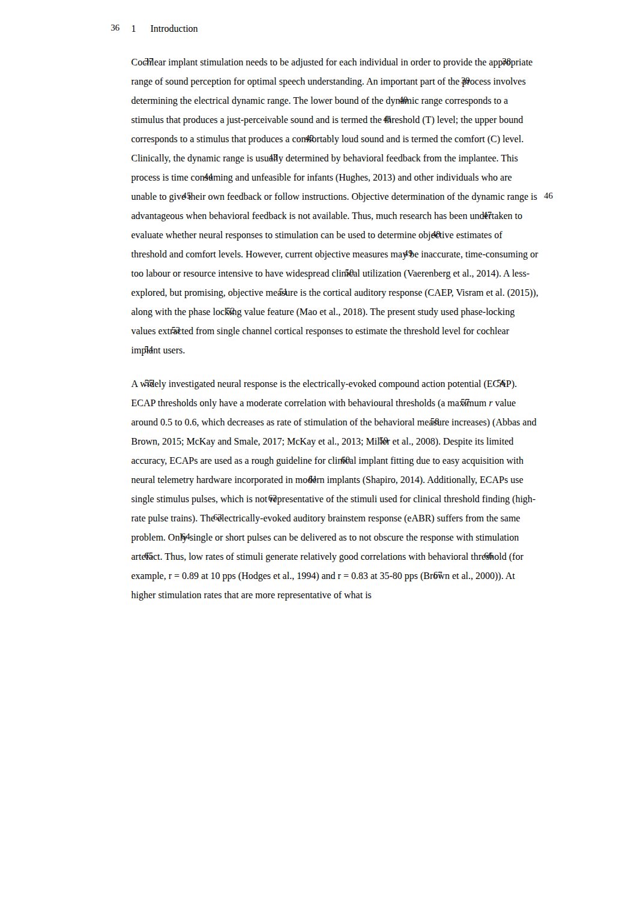361 Introduction
37 Cochlear implant stimulation needs to be adjusted for each individual in order to provide the 38appropriate range of sound perception for optimal speech understanding. An important part of 39the process involves determining the electrical dynamic range. The lower bound of the 40dynamic range corresponds to a stimulus that produces a just-perceivable sound and is termed 41the threshold (T) level; the upper bound corresponds to a stimulus that produces a 42comfortably loud sound and is termed the comfort (C) level. Clinically, the dynamic range is 43usually determined by behavioral feedback from the implantee. This process is time 44consuming and unfeasible for infants (Hughes, 2013) and other individuals who are unable to 45give their own feedback or follow instructions. Objective determination of the dynamic range 46is advantageous when behavioral feedback is not available. Thus, much research has been 47undertaken to evaluate whether neural responses to stimulation can be used to determine 48objective estimates of threshold and comfort levels. However, current objective measures 49may be inaccurate, time-consuming or too labour or resource intensive to have widespread 50clinical utilization (Vaerenberg et al., 2014). A less-explored, but promising, objective 51measure is the cortical auditory response (CAEP, Visram et al. (2015)), along with the phase 52locking value feature (Mao et al., 2018). The present study used phase-locking values 53extracted from single channel cortical responses to estimate the threshold level for cochlear 54implant users.
55 A widely investigated neural response is the electrically-evoked compound action potential 56(ECAP). ECAP thresholds only have a moderate correlation with behavioural thresholds (a 57maximum r value around 0.5 to 0.6, which decreases as rate of stimulation of the behavioral 58measure increases) (Abbas and Brown, 2015; McKay and Smale, 2017; McKay et al., 2013; 59 Miller et al., 2008). Despite its limited accuracy, ECAPs are used as a rough guideline for 60clinical implant fitting due to easy acquisition with neural telemetry hardware incorporated in 61modern implants (Shapiro, 2014). Additionally, ECAPs use single stimulus pulses, which is 62not representative of the stimuli used for clinical threshold finding (high-rate pulse trains). 63 The electrically-evoked auditory brainstem response (eABR) suffers from the same problem. 64 Only single or short pulses can be delivered as to not obscure the response with stimulation 65artefact. Thus, low rates of stimuli generate relatively good correlations with behavioral 66threshold (for example, r = 0.89 at 10 pps (Hodges et al., 1994) and r = 0.83 at 35-80 pps 67(Brown et al., 2000)). At higher stimulation rates that are more representative of what is